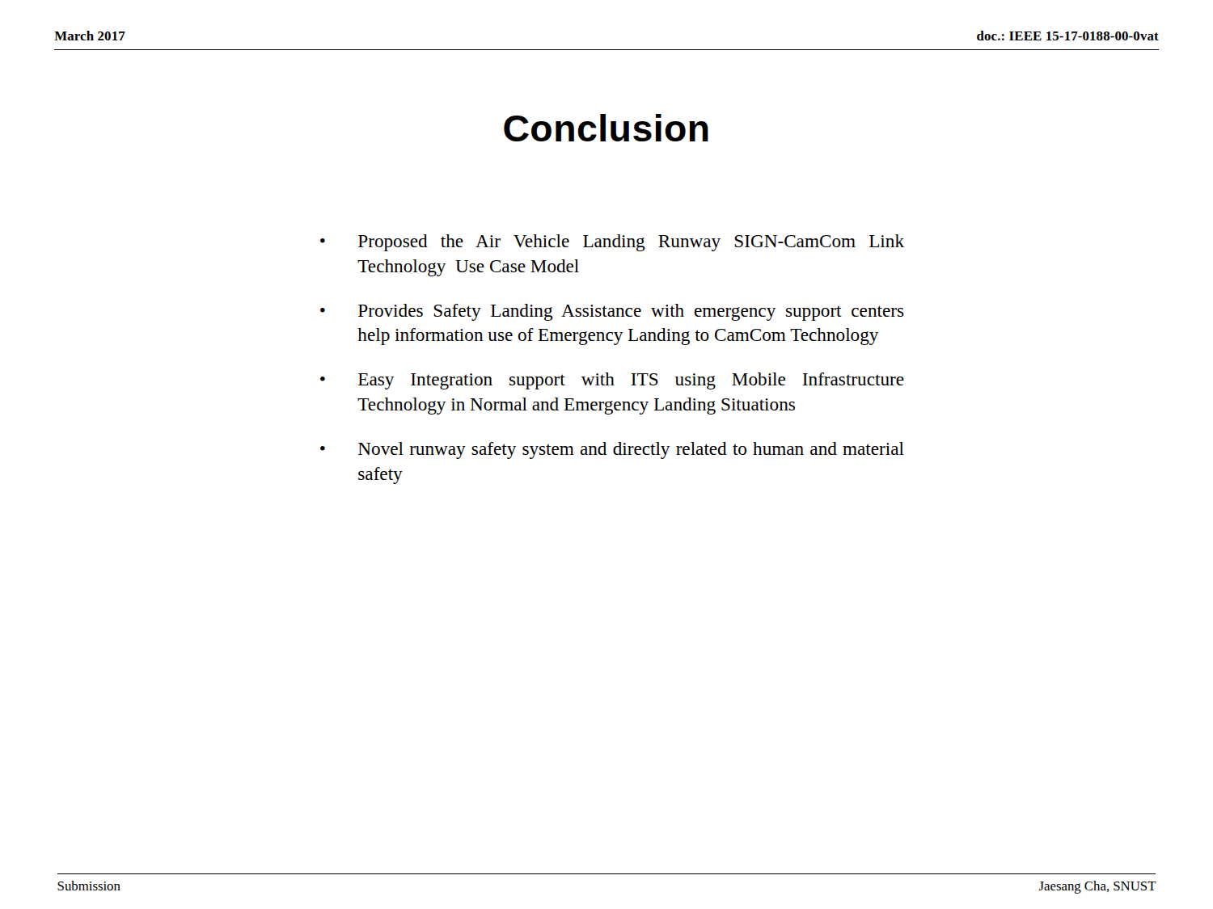March 2017 doc.: IEEE 15-17-0188-00-0vat
Conclusion
Proposed the Air Vehicle Landing Runway SIGN-CamCom Link Technology Use Case Model
Provides Safety Landing Assistance with emergency support centers help information use of Emergency Landing to CamCom Technology
Easy Integration support with ITS using Mobile Infrastructure Technology in Normal and Emergency Landing Situations
Novel runway safety system and directly related to human and material safety
Submission Jaesang Cha, SNUST